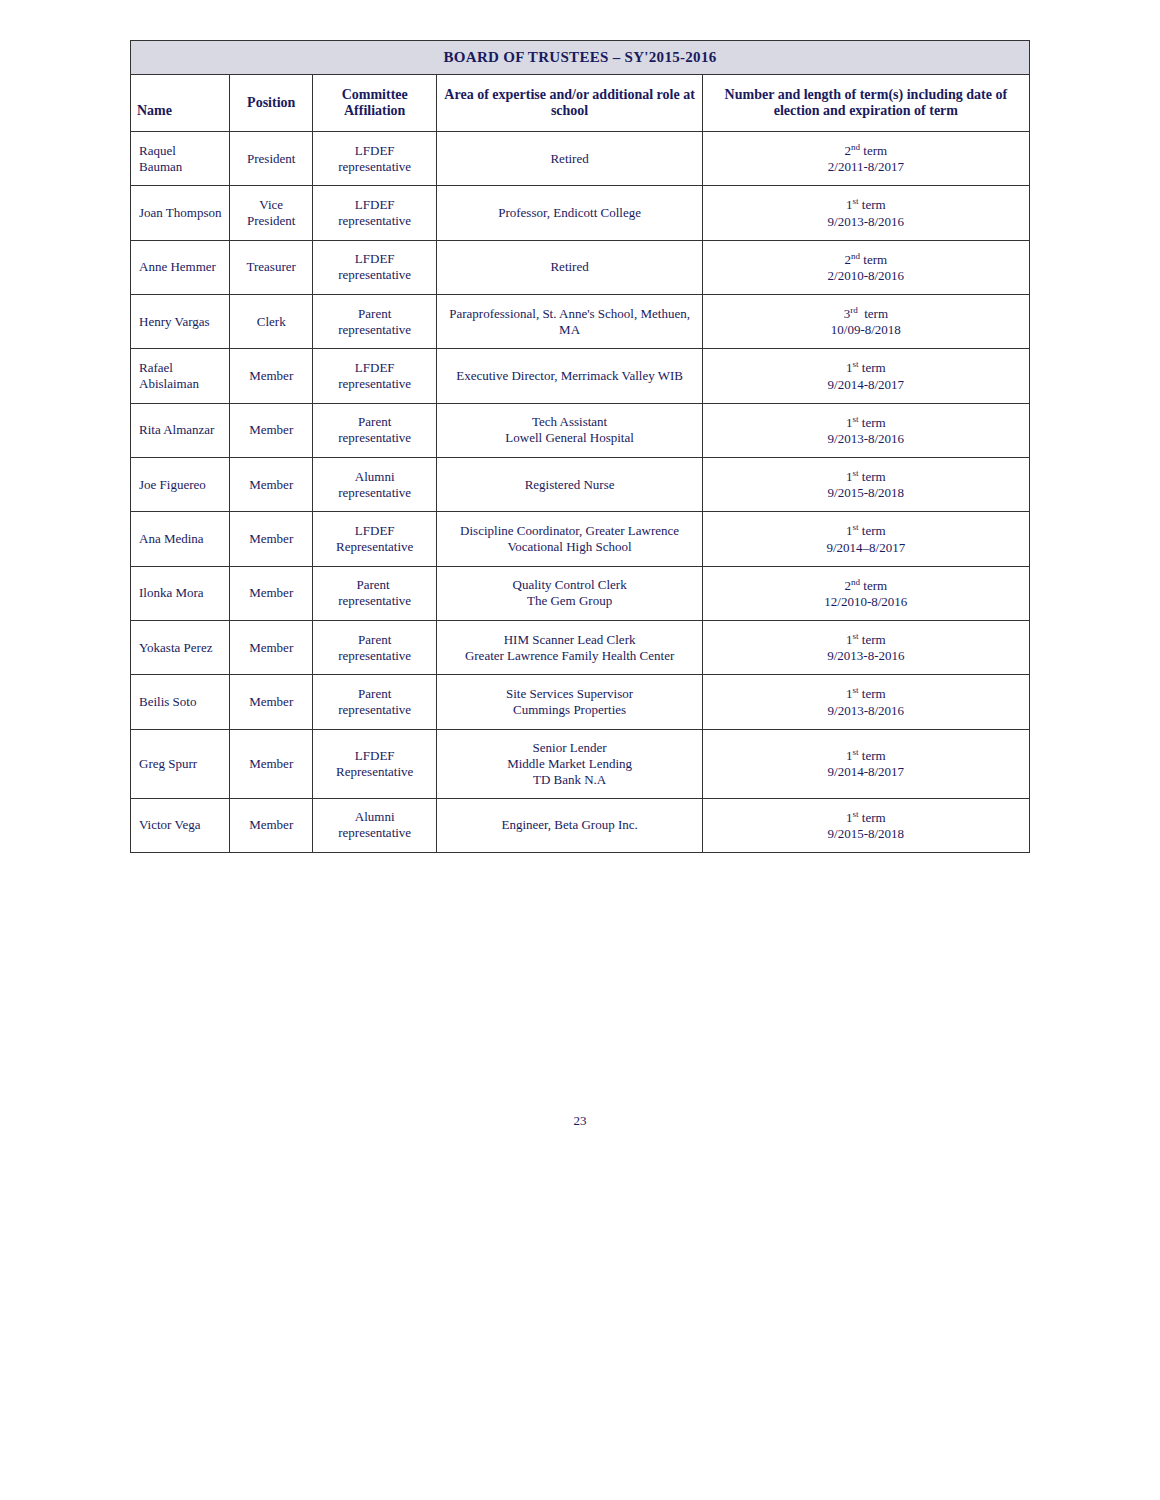BOARD OF TRUSTEES – SY'2015-2016
| Name | Position | Committee Affiliation | Area of expertise and/or additional role at school | Number and length of term(s) including date of election and expiration of term |
| --- | --- | --- | --- | --- |
| Raquel Bauman | President | LFDEF representative | Retired | 2 nd term 2/2011-8/2017 |
| Joan Thompson | Vice President | LFDEF representative | Professor, Endicott College | 1 st term 9/2013-8/2016 |
| Anne Hemmer | Treasurer | LFDEF representative | Retired | 2 nd term 2/2010-8/2016 |
| Henry Vargas | Clerk | Parent representative | Paraprofessional, St. Anne's School, Methuen, MA | 3 rd term 10/09-8/2018 |
| Rafael Abislaiman | Member | LFDEF representative | Executive Director, Merrimack Valley WIB | 1 st term 9/2014-8/2017 |
| Rita Almanzar | Member | Parent representative | Tech Assistant Lowell General Hospital | 1 st term 9/2013-8/2016 |
| Joe Figuereo | Member | Alumni representative | Registered Nurse | 1 st term 9/2015-8/2018 |
| Ana Medina | Member | LFDEF Representative | Discipline Coordinator, Greater Lawrence Vocational High School | 1 st term 9/2014–8/2017 |
| Ilonka Mora | Member | Parent representative | Quality Control Clerk The Gem Group | 2 nd term 12/2010-8/2016 |
| Yokasta Perez | Member | Parent representative | HIM Scanner Lead Clerk Greater Lawrence Family Health Center | 1 st term 9/2013-8-2016 |
| Beilis Soto | Member | Parent representative | Site Services Supervisor Cummings Properties | 1 st term 9/2013-8/2016 |
| Greg Spurr | Member | LFDEF Representative | Senior Lender Middle Market Lending TD Bank N.A | 1 st term 9/2014-8/2017 |
| Victor Vega | Member | Alumni representative | Engineer, Beta Group Inc. | 1 st term 9/2015-8/2018 |
23